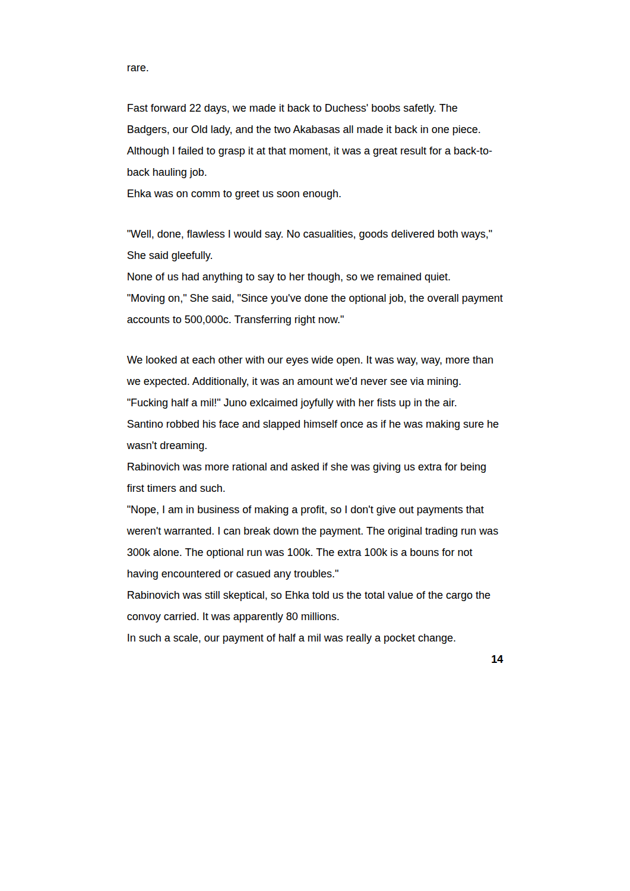rare.
Fast forward 22 days, we made it back to Duchess' boobs safetly. The Badgers, our Old lady, and the two Akabasas all made it back in one piece. Although I failed to grasp it at that moment, it was a great result for a back-to-back hauling job.
Ehka was on comm to greet us soon enough.
"Well, done, flawless I would say. No casualities, goods delivered both ways," She said gleefully.
None of us had anything to say to her though, so we remained quiet.
"Moving on," She said, "Since you've done the optional job, the overall payment accounts to 500,000c. Transferring right now."
We looked at each other with our eyes wide open. It was way, way, more than we expected. Additionally, it was an amount we'd never see via mining.
"Fucking half a mil!" Juno exlcaimed joyfully with her fists up in the air.
Santino robbed his face and slapped himself once as if he was making sure he wasn't dreaming.
Rabinovich was more rational and asked if she was giving us extra for being first timers and such.
"Nope, I am in business of making a profit, so I don't give out payments that weren't warranted. I can break down the payment. The original trading run was 300k alone. The optional run was 100k. The extra 100k is a bouns for not having encountered or casued any troubles."
Rabinovich was still skeptical, so Ehka told us the total value of the cargo the convoy carried. It was apparently 80 millions.
In such a scale, our payment of half a mil was really a pocket change.
14